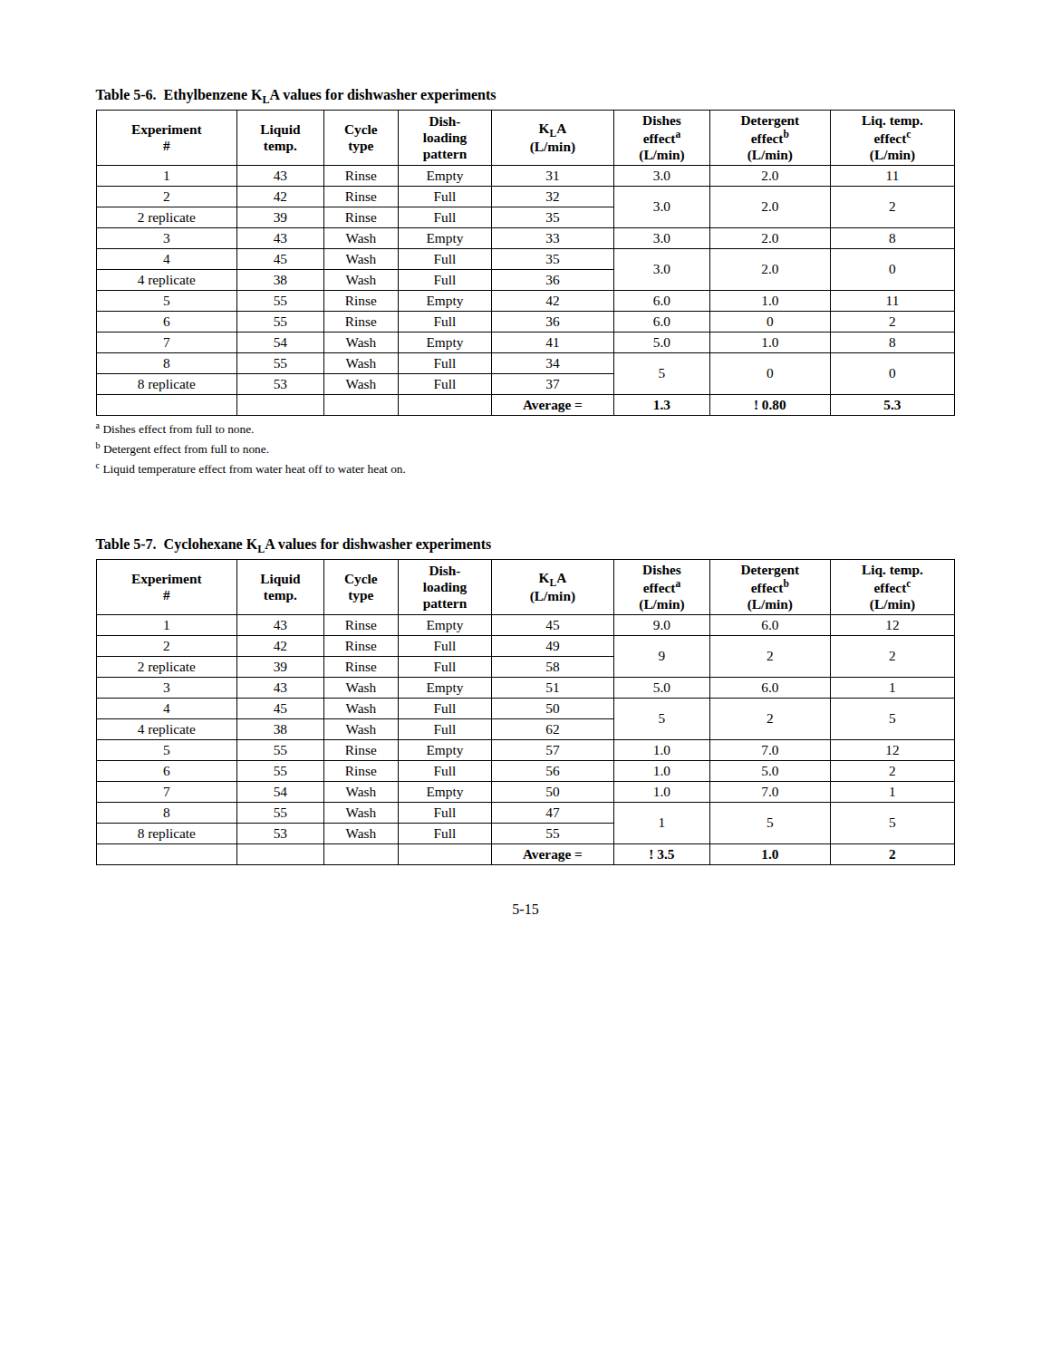Table 5-6. Ethylbenzene KLA values for dishwasher experiments
| Experiment # | Liquid temp. | Cycle type | Dish- loading pattern | K L A (L/min) | Dishes effect a (L/min) | Detergent effect b (L/min) | Liq. temp. effect c (L/min) |
| --- | --- | --- | --- | --- | --- | --- | --- |
| 1 | 43 | Rinse | Empty | 31 | 3.0 | 2.0 | 11 |
| 2 | 42 | Rinse | Full | 32 | 3.0 | 2.0 | 2 |
| 2 replicate | 39 | Rinse | Full | 35 |
| 3 | 43 | Wash | Empty | 33 | 3.0 | 2.0 | 8 |
| 4 | 45 | Wash | Full | 35 | 3.0 | 2.0 | 0 |
| 4 replicate | 38 | Wash | Full | 36 |
| 5 | 55 | Rinse | Empty | 42 | 6.0 | 1.0 | 11 |
| 6 | 55 | Rinse | Full | 36 | 6.0 | 0 | 2 |
| 7 | 54 | Wash | Empty | 41 | 5.0 | 1.0 | 8 |
| 8 | 55 | Wash | Full | 34 | 5 | 0 | 0 |
| 8 replicate | 53 | Wash | Full | 37 |
| | | | | Average = | 1.3 | ! 0.80 | 5.3 |
a Dishes effect from full to none.
b Detergent effect from full to none.
c Liquid temperature effect from water heat off to water heat on.
Table 5-7. Cyclohexane KLA values for dishwasher experiments
| Experiment # | Liquid temp. | Cycle type | Dish- loading pattern | K L A (L/min) | Dishes effect a (L/min) | Detergent effect b (L/min) | Liq. temp. effect c (L/min) |
| --- | --- | --- | --- | --- | --- | --- | --- |
| 1 | 43 | Rinse | Empty | 45 | 9.0 | 6.0 | 12 |
| 2 | 42 | Rinse | Full | 49 | 9 | 2 | 2 |
| 2 replicate | 39 | Rinse | Full | 58 |
| 3 | 43 | Wash | Empty | 51 | 5.0 | 6.0 | 1 |
| 4 | 45 | Wash | Full | 50 | 5 | 2 | 5 |
| 4 replicate | 38 | Wash | Full | 62 |
| 5 | 55 | Rinse | Empty | 57 | 1.0 | 7.0 | 12 |
| 6 | 55 | Rinse | Full | 56 | 1.0 | 5.0 | 2 |
| 7 | 54 | Wash | Empty | 50 | 1.0 | 7.0 | 1 |
| 8 | 55 | Wash | Full | 47 | 1 | 5 | 5 |
| 8 replicate | 53 | Wash | Full | 55 |
| | | | | Average = | ! 3.5 | 1.0 | 2 |
5-15